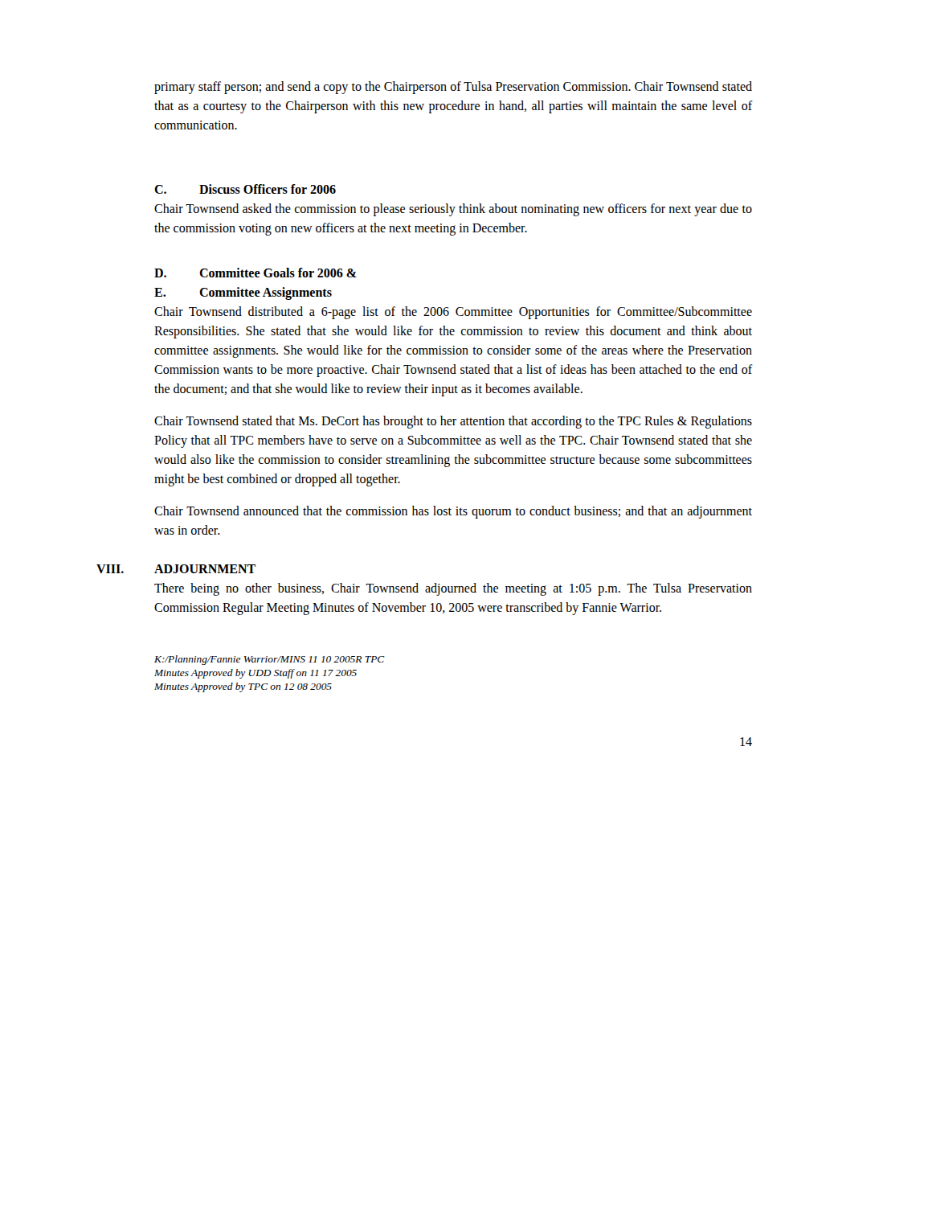primary staff person; and send a copy to the Chairperson of Tulsa Preservation Commission. Chair Townsend stated that as a courtesy to the Chairperson with this new procedure in hand, all parties will maintain the same level of communication.
C. Discuss Officers for 2006
Chair Townsend asked the commission to please seriously think about nominating new officers for next year due to the commission voting on new officers at the next meeting in December.
D. Committee Goals for 2006 &
E. Committee Assignments
Chair Townsend distributed a 6-page list of the 2006 Committee Opportunities for Committee/Subcommittee Responsibilities. She stated that she would like for the commission to review this document and think about committee assignments. She would like for the commission to consider some of the areas where the Preservation Commission wants to be more proactive. Chair Townsend stated that a list of ideas has been attached to the end of the document; and that she would like to review their input as it becomes available.
Chair Townsend stated that Ms. DeCort has brought to her attention that according to the TPC Rules & Regulations Policy that all TPC members have to serve on a Subcommittee as well as the TPC. Chair Townsend stated that she would also like the commission to consider streamlining the subcommittee structure because some subcommittees might be best combined or dropped all together.
Chair Townsend announced that the commission has lost its quorum to conduct business; and that an adjournment was in order.
VIII.
ADJOURNMENT
There being no other business, Chair Townsend adjourned the meeting at 1:05 p.m. The Tulsa Preservation Commission Regular Meeting Minutes of November 10, 2005 were transcribed by Fannie Warrior.
K:/Planning/Fannie Warrior/MINS 11 10 2005R TPC
Minutes Approved by UDD Staff on 11 17 2005
Minutes Approved by TPC on 12 08 2005
14